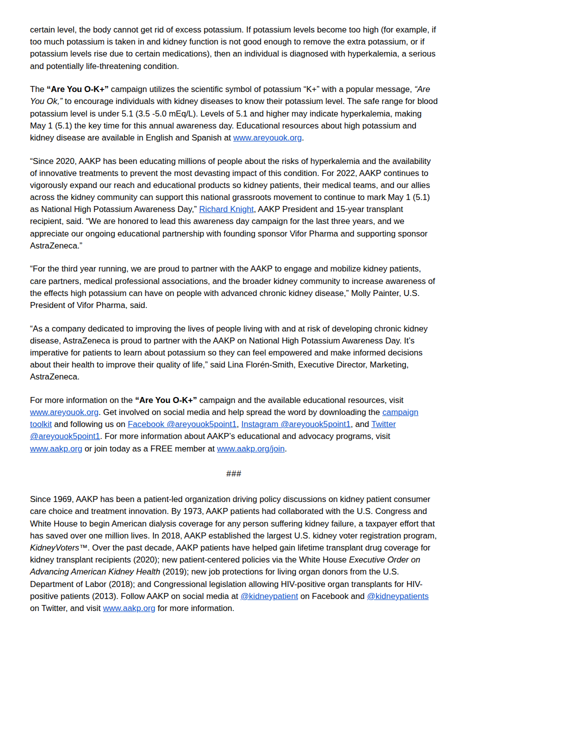certain level, the body cannot get rid of excess potassium. If potassium levels become too high (for example, if too much potassium is taken in and kidney function is not good enough to remove the extra potassium, or if potassium levels rise due to certain medications), then an individual is diagnosed with hyperkalemia, a serious and potentially life-threatening condition.
The “Are You O-K+” campaign utilizes the scientific symbol of potassium “K+” with a popular message, “Are You Ok,” to encourage individuals with kidney diseases to know their potassium level. The safe range for blood potassium level is under 5.1 (3.5 -5.0 mEq/L). Levels of 5.1 and higher may indicate hyperkalemia, making May 1 (5.1) the key time for this annual awareness day. Educational resources about high potassium and kidney disease are available in English and Spanish at www.areyouok.org.
“Since 2020, AAKP has been educating millions of people about the risks of hyperkalemia and the availability of innovative treatments to prevent the most devasting impact of this condition. For 2022, AAKP continues to vigorously expand our reach and educational products so kidney patients, their medical teams, and our allies across the kidney community can support this national grassroots movement to continue to mark May 1 (5.1) as National High Potassium Awareness Day,” Richard Knight, AAKP President and 15-year transplant recipient, said. “We are honored to lead this awareness day campaign for the last three years, and we appreciate our ongoing educational partnership with founding sponsor Vifor Pharma and supporting sponsor AstraZeneca.”
“For the third year running, we are proud to partner with the AAKP to engage and mobilize kidney patients, care partners, medical professional associations, and the broader kidney community to increase awareness of the effects high potassium can have on people with advanced chronic kidney disease,” Molly Painter, U.S. President of Vifor Pharma, said.
“As a company dedicated to improving the lives of people living with and at risk of developing chronic kidney disease, AstraZeneca is proud to partner with the AAKP on National High Potassium Awareness Day. It’s imperative for patients to learn about potassium so they can feel empowered and make informed decisions about their health to improve their quality of life,” said Lina Florén-Smith, Executive Director, Marketing, AstraZeneca.
For more information on the “Are You O-K+” campaign and the available educational resources, visit www.areyouok.org. Get involved on social media and help spread the word by downloading the campaign toolkit and following us on Facebook @areyouok5point1, Instagram @areyouok5point1, and Twitter @areyouok5point1. For more information about AAKP’s educational and advocacy programs, visit www.aakp.org or join today as a FREE member at www.aakp.org/join.
###
Since 1969, AAKP has been a patient-led organization driving policy discussions on kidney patient consumer care choice and treatment innovation. By 1973, AAKP patients had collaborated with the U.S. Congress and White House to begin American dialysis coverage for any person suffering kidney failure, a taxpayer effort that has saved over one million lives. In 2018, AAKP established the largest U.S. kidney voter registration program, KidneyVoters™. Over the past decade, AAKP patients have helped gain lifetime transplant drug coverage for kidney transplant recipients (2020); new patient-centered policies via the White House Executive Order on Advancing American Kidney Health (2019); new job protections for living organ donors from the U.S. Department of Labor (2018); and Congressional legislation allowing HIV-positive organ transplants for HIV-positive patients (2013). Follow AAKP on social media at @kidneypatient on Facebook and @kidneypatients on Twitter, and visit www.aakp.org for more information.